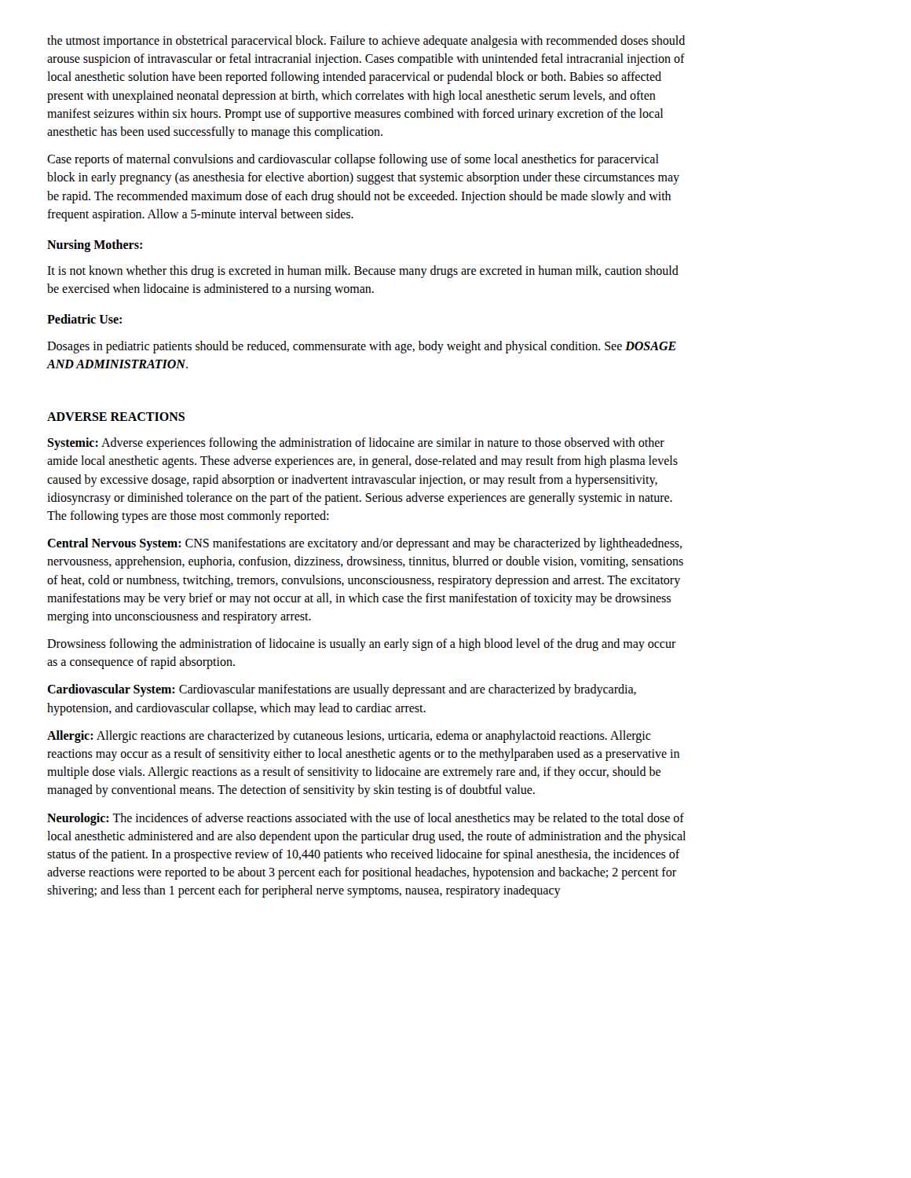the utmost importance in obstetrical paracervical block. Failure to achieve adequate analgesia with recommended doses should arouse suspicion of intravascular or fetal intracranial injection. Cases compatible with unintended fetal intracranial injection of local anesthetic solution have been reported following intended paracervical or pudendal block or both. Babies so affected present with unexplained neonatal depression at birth, which correlates with high local anesthetic serum levels, and often manifest seizures within six hours. Prompt use of supportive measures combined with forced urinary excretion of the local anesthetic has been used successfully to manage this complication.
Case reports of maternal convulsions and cardiovascular collapse following use of some local anesthetics for paracervical block in early pregnancy (as anesthesia for elective abortion) suggest that systemic absorption under these circumstances may be rapid. The recommended maximum dose of each drug should not be exceeded. Injection should be made slowly and with frequent aspiration. Allow a 5-minute interval between sides.
Nursing Mothers:
It is not known whether this drug is excreted in human milk. Because many drugs are excreted in human milk, caution should be exercised when lidocaine is administered to a nursing woman.
Pediatric Use:
Dosages in pediatric patients should be reduced, commensurate with age, body weight and physical condition. See DOSAGE AND ADMINISTRATION.
ADVERSE REACTIONS
Systemic: Adverse experiences following the administration of lidocaine are similar in nature to those observed with other amide local anesthetic agents. These adverse experiences are, in general, dose-related and may result from high plasma levels caused by excessive dosage, rapid absorption or inadvertent intravascular injection, or may result from a hypersensitivity, idiosyncrasy or diminished tolerance on the part of the patient. Serious adverse experiences are generally systemic in nature. The following types are those most commonly reported:
Central Nervous System: CNS manifestations are excitatory and/or depressant and may be characterized by lightheadedness, nervousness, apprehension, euphoria, confusion, dizziness, drowsiness, tinnitus, blurred or double vision, vomiting, sensations of heat, cold or numbness, twitching, tremors, convulsions, unconsciousness, respiratory depression and arrest. The excitatory manifestations may be very brief or may not occur at all, in which case the first manifestation of toxicity may be drowsiness merging into unconsciousness and respiratory arrest.
Drowsiness following the administration of lidocaine is usually an early sign of a high blood level of the drug and may occur as a consequence of rapid absorption.
Cardiovascular System: Cardiovascular manifestations are usually depressant and are characterized by bradycardia, hypotension, and cardiovascular collapse, which may lead to cardiac arrest.
Allergic: Allergic reactions are characterized by cutaneous lesions, urticaria, edema or anaphylactoid reactions. Allergic reactions may occur as a result of sensitivity either to local anesthetic agents or to the methylparaben used as a preservative in multiple dose vials. Allergic reactions as a result of sensitivity to lidocaine are extremely rare and, if they occur, should be managed by conventional means. The detection of sensitivity by skin testing is of doubtful value.
​Neurologic: The incidences of adverse reactions associated with the use of local anesthetics may be related to the total dose of local anesthetic administered and are also dependent upon the particular drug used, the route of administration and the physical status of the patient. In a prospective review of 10,440 patients who received lidocaine for spinal anesthesia, the incidences of adverse reactions were reported to be about 3 percent each for positional headaches, hypotension and backache; 2 percent for shivering; and less than 1 percent each for peripheral nerve symptoms, nausea, respiratory inadequacy